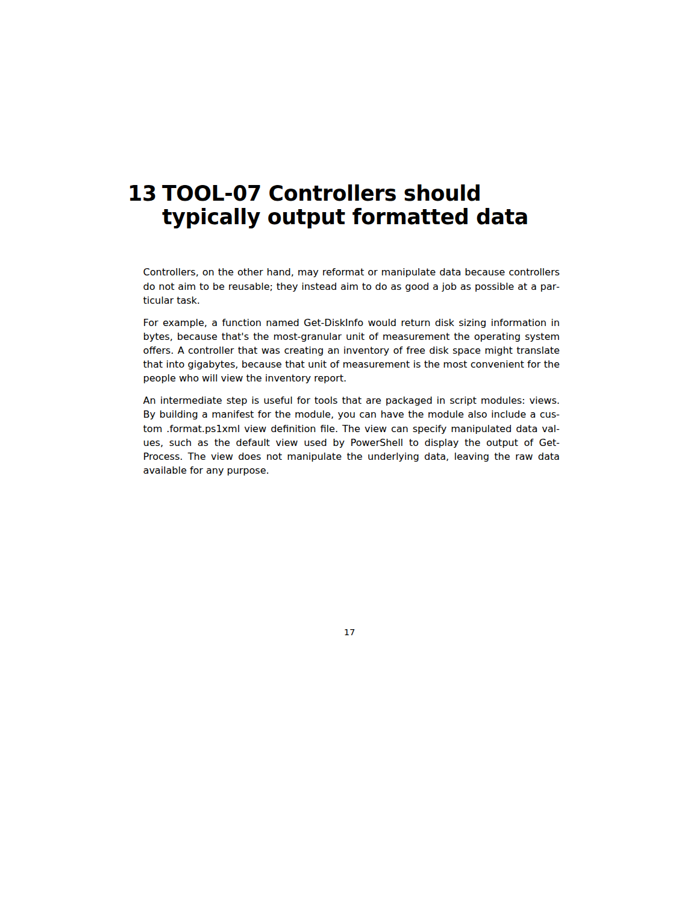13
TOOL-07 Controllers should typically output formatted data
Controllers, on the other hand, may reformat or manipulate data because controllers do not aim to be reusable; they instead aim to do as good a job as possible at a particular task.
For example, a function named Get-DiskInfo would return disk sizing information in bytes, because that's the most-granular unit of measurement the operating system offers. A controller that was creating an inventory of free disk space might translate that into gigabytes, because that unit of measurement is the most convenient for the people who will view the inventory report.
An intermediate step is useful for tools that are packaged in script modules: views. By building a manifest for the module, you can have the module also include a custom .format.ps1xml view definition file. The view can specify manipulated data values, such as the default view used by PowerShell to display the output of Get-Process. The view does not manipulate the underlying data, leaving the raw data available for any purpose.
17